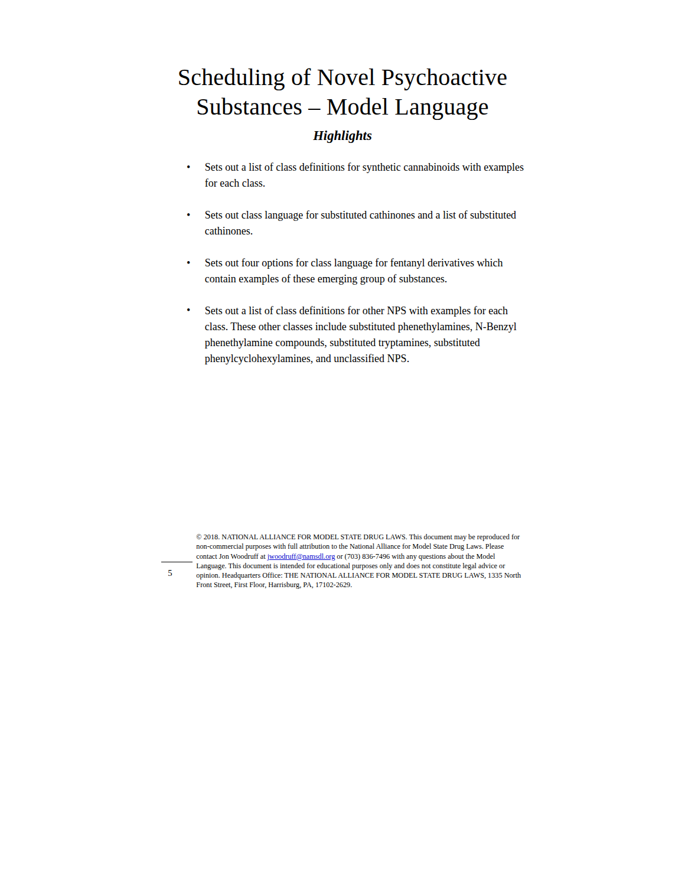Scheduling of Novel Psychoactive
Substances – Model Language
Highlights
Sets out a list of class definitions for synthetic cannabinoids with examples for each class.
Sets out class language for substituted cathinones and a list of substituted cathinones.
Sets out four options for class language for fentanyl derivatives which contain examples of these emerging group of substances.
Sets out a list of class definitions for other NPS with examples for each class. These other classes include substituted phenethylamines, N-Benzyl phenethylamine compounds, substituted tryptamines, substituted phenylcyclohexylamines, and unclassified NPS.
5
© 2018. NATIONAL ALLIANCE FOR MODEL STATE DRUG LAWS. This document may be reproduced for non-commercial purposes with full attribution to the National Alliance for Model State Drug Laws. Please contact Jon Woodruff at jwoodruff@namsdl.org or (703) 836-7496 with any questions about the Model Language. This document is intended for educational purposes only and does not constitute legal advice or opinion. Headquarters Office: THE NATIONAL ALLIANCE FOR MODEL STATE DRUG LAWS, 1335 North Front Street, First Floor, Harrisburg, PA, 17102-2629.